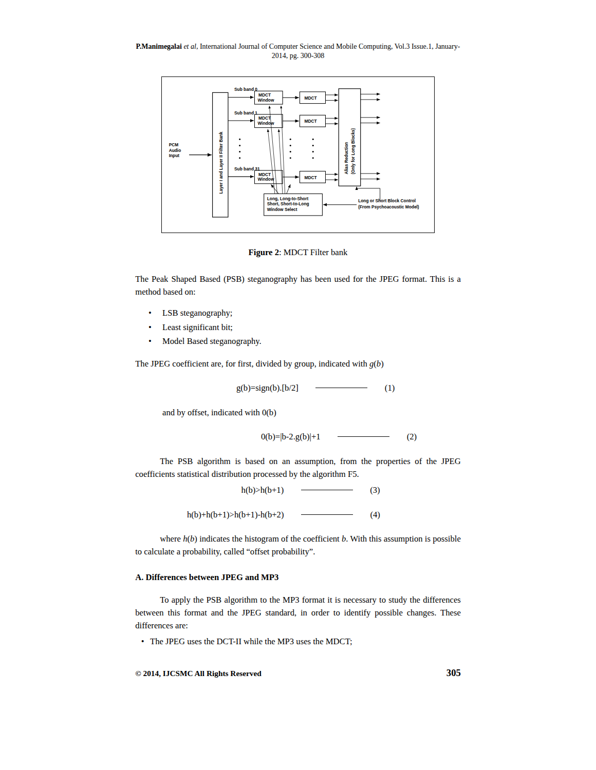P.Manimegalai et al, International Journal of Computer Science and Mobile Computing, Vol.3 Issue.1, January- 2014, pg. 300-308
PCM Audio Input Layer I and Layer II Filter Bank Sub band 0 MDCT Window MDCT Sub band 1 MDCT Window MDCT Sub band 31 MDCT Window MDCT Alias Reduction (Only for Long Blocks) Long, Long-to-Short Short, Short-to-Long Window Select Long or Short Block Control (From Psychoacoustic Model)
Figure 2: MDCT Filter bank
The Peak Shaped Based (PSB) steganography has been used for the JPEG format. This is a method based on:
LSB steganography;
Least significant bit;
Model Based steganography.
The JPEG coefficient are, for first, divided by group, indicated with g(b)
g(b)=sign(b).[b/2] (1)
and by offset, indicated with 0(b)
0(b)=|b-2.g(b)|+1 (2)
The PSB algorithm is based on an assumption, from the properties of the JPEG coefficients statistical distribution processed by the algorithm F5.
h(b)>h(b+1) (3)
h(b)+h(b+1)>h(b+1)-h(b+2) (4)
where h(b) indicates the histogram of the coefficient b. With this assumption is possible to calculate a probability, called “offset probability”.
A. Differences between JPEG and MP3
To apply the PSB algorithm to the MP3 format it is necessary to study the differences between this format and the JPEG standard, in order to identify possible changes. These differences are:
The JPEG uses the DCT-II while the MP3 uses the MDCT;
© 2014, IJCSMC All Rights Reserved
305